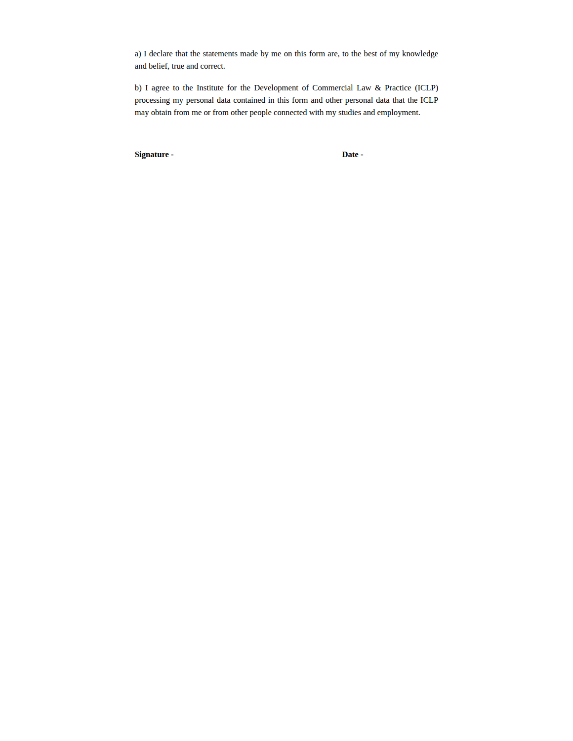a) I declare that the statements made by me on this form are, to the best of my knowledge and belief, true and correct.
b) I agree to the Institute for the Development of Commercial Law & Practice (ICLP) processing my personal data contained in this form and other personal data that the ICLP may obtain from me or from other people connected with my studies and employment.
Signature - Date -